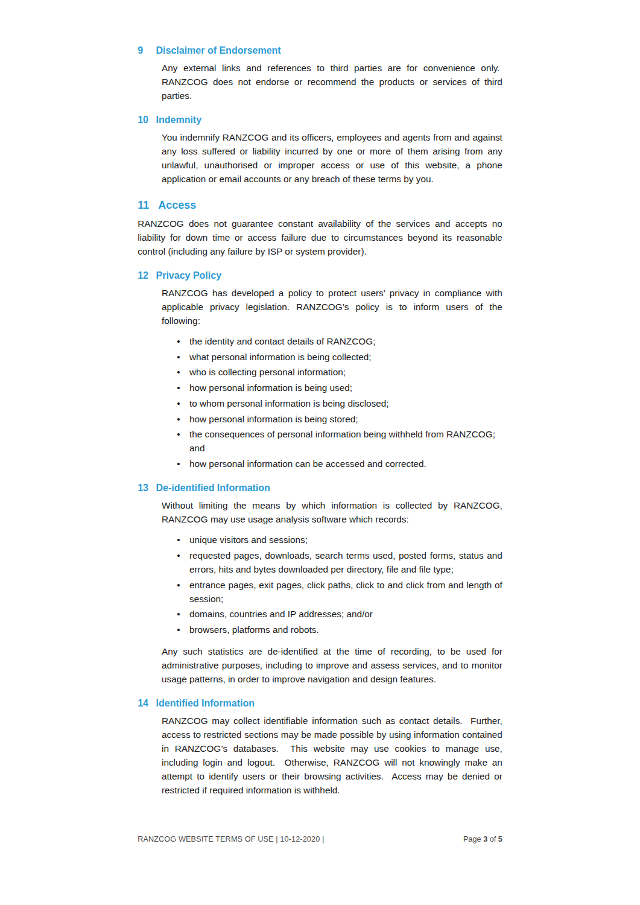9 Disclaimer of Endorsement
Any external links and references to third parties are for convenience only. RANZCOG does not endorse or recommend the products or services of third parties.
10 Indemnity
You indemnify RANZCOG and its officers, employees and agents from and against any loss suffered or liability incurred by one or more of them arising from any unlawful, unauthorised or improper access or use of this website, a phone application or email accounts or any breach of these terms by you.
11 Access
RANZCOG does not guarantee constant availability of the services and accepts no liability for down time or access failure due to circumstances beyond its reasonable control (including any failure by ISP or system provider).
12 Privacy Policy
RANZCOG has developed a policy to protect users’ privacy in compliance with applicable privacy legislation. RANZCOG’s policy is to inform users of the following:
the identity and contact details of RANZCOG;
what personal information is being collected;
who is collecting personal information;
how personal information is being used;
to whom personal information is being disclosed;
how personal information is being stored;
the consequences of personal information being withheld from RANZCOG; and
how personal information can be accessed and corrected.
13 De-identified Information
Without limiting the means by which information is collected by RANZCOG, RANZCOG may use usage analysis software which records:
unique visitors and sessions;
requested pages, downloads, search terms used, posted forms, status and errors, hits and bytes downloaded per directory, file and file type;
entrance pages, exit pages, click paths, click to and click from and length of session;
domains, countries and IP addresses; and/or
browsers, platforms and robots.
Any such statistics are de-identified at the time of recording, to be used for administrative purposes, including to improve and assess services, and to monitor usage patterns, in order to improve navigation and design features.
14 Identified Information
RANZCOG may collect identifiable information such as contact details. Further, access to restricted sections may be made possible by using information contained in RANZCOG’s databases. This website may use cookies to manage use, including login and logout. Otherwise, RANZCOG will not knowingly make an attempt to identify users or their browsing activities. Access may be denied or restricted if required information is withheld.
RANZCOG WEBSITE TERMS OF USE | 10-12-2020 | Page 3 of 5